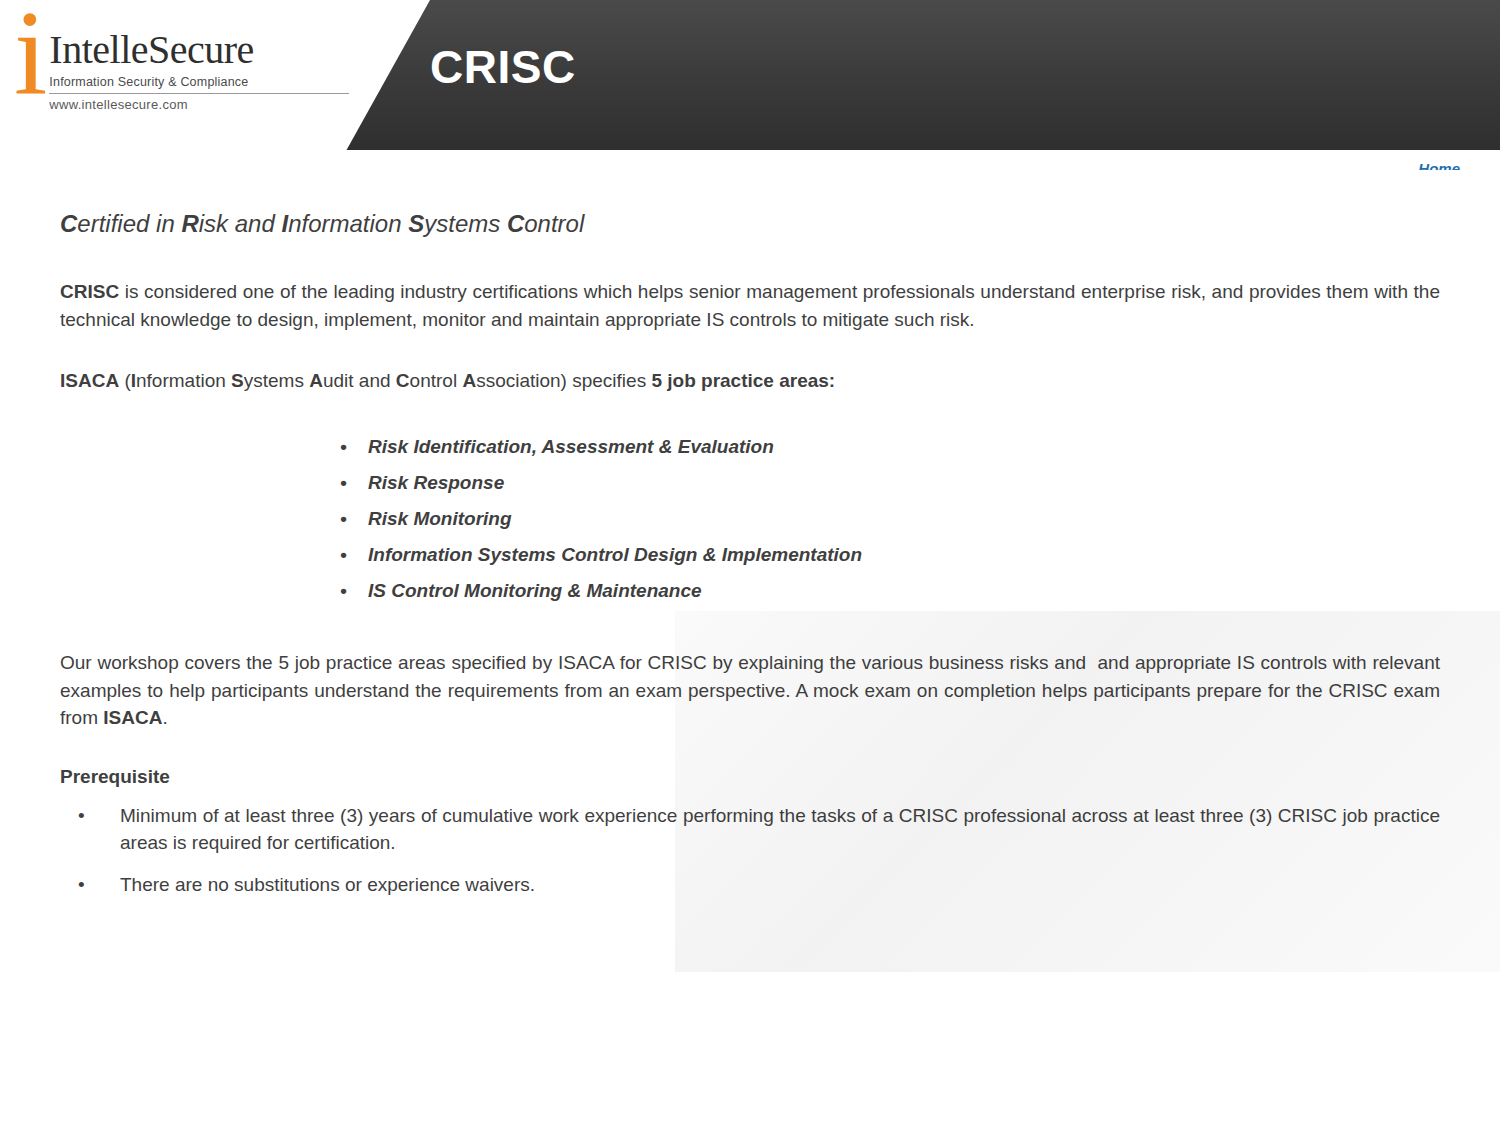i
IntelleSecure
Information Security & Compliance
www.intellesecure.com
CRISC
Home
Certified in Risk and Information Systems Control
CRISC is considered one of the leading industry certifications which helps senior management professionals understand enterprise risk, and provides them with the technical knowledge to design, implement, monitor and maintain appropriate IS controls to mitigate such risk.
ISACA (Information Systems Audit and Control Association) specifies 5 job practice areas:
Risk Identification, Assessment & Evaluation
Risk Response
Risk Monitoring
Information Systems Control Design & Implementation
IS Control Monitoring & Maintenance
Our workshop covers the 5 job practice areas specified by ISACA for CRISC by explaining the various business risks and and appropriate IS controls with relevant examples to help participants understand the requirements from an exam perspective. A mock exam on completion helps participants prepare for the CRISC exam from ISACA.
Prerequisite
Minimum of at least three (3) years of cumulative work experience performing the tasks of a CRISC professional across at least three (3) CRISC job practice areas is required for certification.
There are no substitutions or experience waivers.